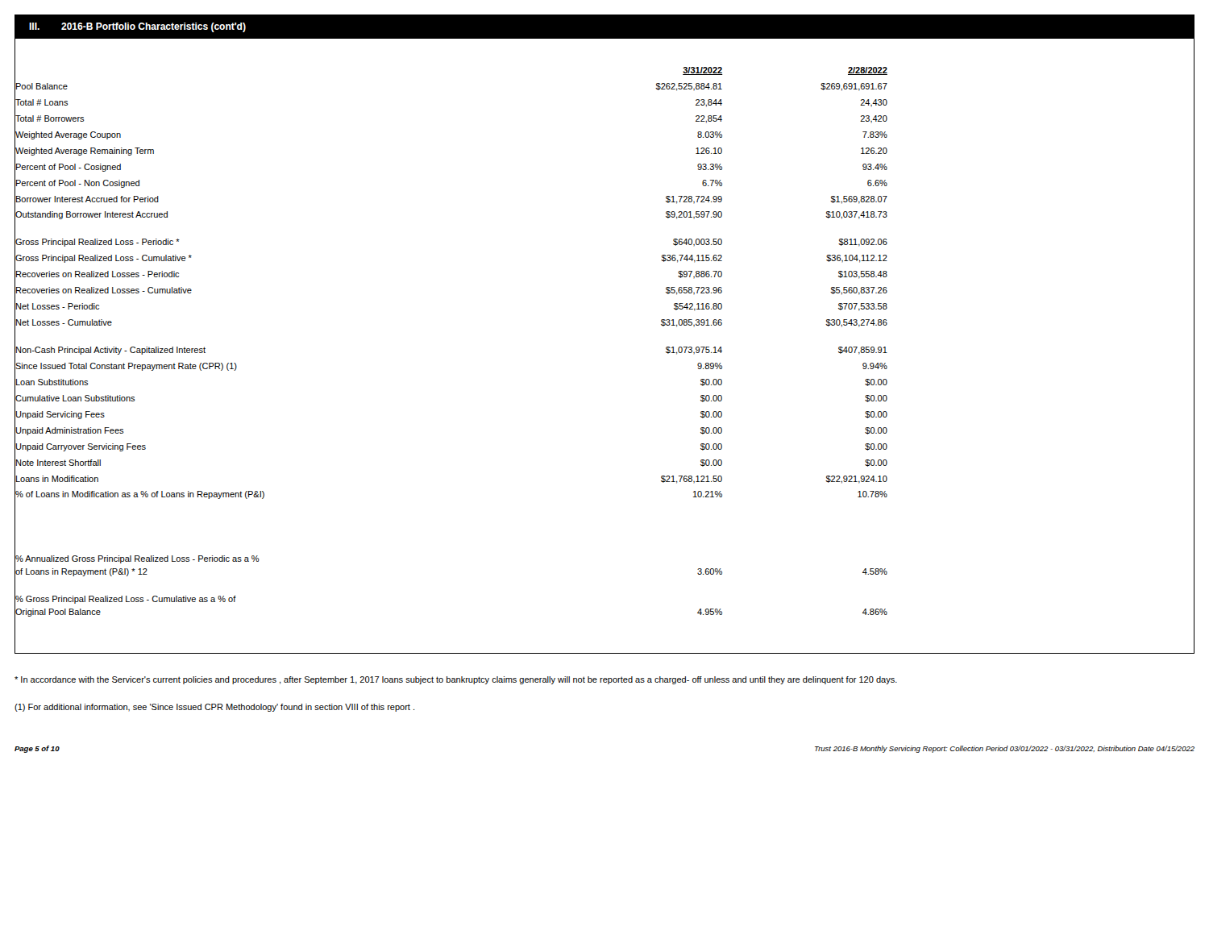III. 2016-B Portfolio Characteristics (cont'd)
| | 3/31/2022 | 2/28/2022 | |
| Pool Balance | $262,525,884.81 | $269,691,691.67 | |
| Total # Loans | 23,844 | 24,430 | |
| Total # Borrowers | 22,854 | 23,420 | |
| Weighted Average Coupon | 8.03% | 7.83% | |
| Weighted Average Remaining Term | 126.10 | 126.20 | |
| Percent of Pool - Cosigned | 93.3% | 93.4% | |
| Percent of Pool - Non Cosigned | 6.7% | 6.6% | |
| Borrower Interest Accrued for Period | $1,728,724.99 | $1,569,828.07 | |
| Outstanding Borrower Interest Accrued | $9,201,597.90 | $10,037,418.73 | |
| Gross Principal Realized Loss - Periodic * | $640,003.50 | $811,092.06 | |
| Gross Principal Realized Loss - Cumulative * | $36,744,115.62 | $36,104,112.12 | |
| Recoveries on Realized Losses - Periodic | $97,886.70 | $103,558.48 | |
| Recoveries on Realized Losses - Cumulative | $5,658,723.96 | $5,560,837.26 | |
| Net Losses - Periodic | $542,116.80 | $707,533.58 | |
| Net Losses - Cumulative | $31,085,391.66 | $30,543,274.86 | |
| Non-Cash Principal Activity - Capitalized Interest | $1,073,975.14 | $407,859.91 | |
| Since Issued Total Constant Prepayment Rate (CPR) (1) | 9.89% | 9.94% | |
| Loan Substitutions | $0.00 | $0.00 | |
| Cumulative Loan Substitutions | $0.00 | $0.00 | |
| Unpaid Servicing Fees | $0.00 | $0.00 | |
| Unpaid Administration Fees | $0.00 | $0.00 | |
| Unpaid Carryover Servicing Fees | $0.00 | $0.00 | |
| Note Interest Shortfall | $0.00 | $0.00 | |
| Loans in Modification | $21,768,121.50 | $22,921,924.10 | |
| % of Loans in Modification as a % of Loans in Repayment (P&I) | 10.21% | 10.78% | |
| % Annualized Gross Principal Realized Loss - Periodic as a % of Loans in Repayment (P&I) * 12 | 3.60% | 4.58% | |
| % Gross Principal Realized Loss - Cumulative as a % of Original Pool Balance | 4.95% | 4.86% | |
* In accordance with the Servicer's current policies and procedures , after September 1, 2017 loans subject to bankruptcy claims generally will not be reported as a charged- off unless and until they are delinquent for 120 days.
(1) For additional information, see 'Since Issued CPR Methodology' found in section VIII of this report .
Page 5 of 10
Trust 2016-B Monthly Servicing Report: Collection Period 03/01/2022 - 03/31/2022, Distribution Date 04/15/2022